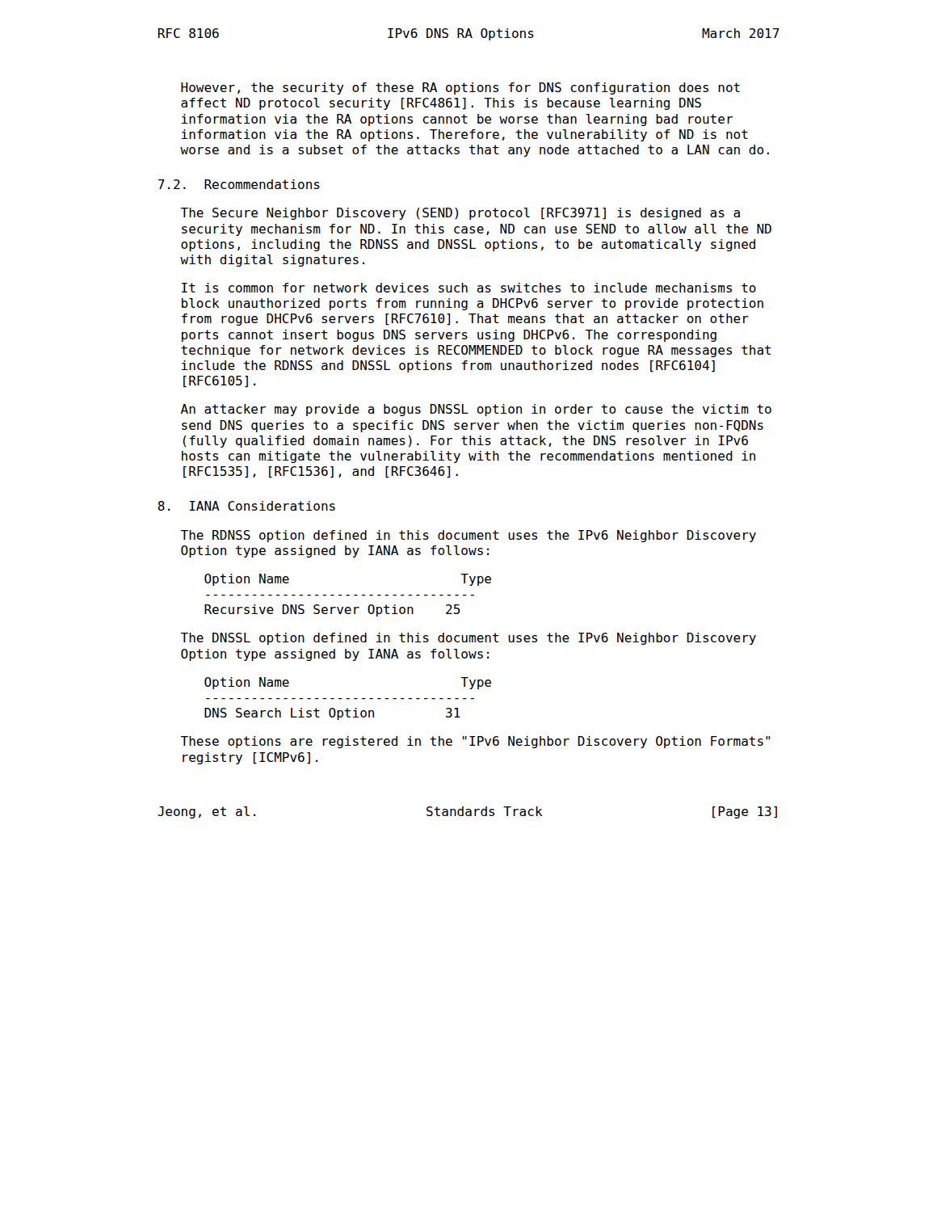RFC 8106 IPv6 DNS RA Options March 2017
However, the security of these RA options for DNS configuration does not affect ND protocol security [RFC4861]. This is because learning DNS information via the RA options cannot be worse than learning bad router information via the RA options. Therefore, the vulnerability of ND is not worse and is a subset of the attacks that any node attached to a LAN can do.
7.2. Recommendations
The Secure Neighbor Discovery (SEND) protocol [RFC3971] is designed as a security mechanism for ND. In this case, ND can use SEND to allow all the ND options, including the RDNSS and DNSSL options, to be automatically signed with digital signatures.
It is common for network devices such as switches to include mechanisms to block unauthorized ports from running a DHCPv6 server to provide protection from rogue DHCPv6 servers [RFC7610]. That means that an attacker on other ports cannot insert bogus DNS servers using DHCPv6. The corresponding technique for network devices is RECOMMENDED to block rogue RA messages that include the RDNSS and DNSSL options from unauthorized nodes [RFC6104] [RFC6105].
An attacker may provide a bogus DNSSL option in order to cause the victim to send DNS queries to a specific DNS server when the victim queries non-FQDNs (fully qualified domain names). For this attack, the DNS resolver in IPv6 hosts can mitigate the vulnerability with the recommendations mentioned in [RFC1535], [RFC1536], and [RFC3646].
8. IANA Considerations
The RDNSS option defined in this document uses the IPv6 Neighbor Discovery Option type assigned by IANA as follows:
   Option Name                      Type
   -----------------------------------
   Recursive DNS Server Option    25
The DNSSL option defined in this document uses the IPv6 Neighbor Discovery Option type assigned by IANA as follows:
   Option Name                      Type
   -----------------------------------
   DNS Search List Option         31
These options are registered in the "IPv6 Neighbor Discovery Option Formats" registry [ICMPv6].
Jeong, et al. Standards Track [Page 13]